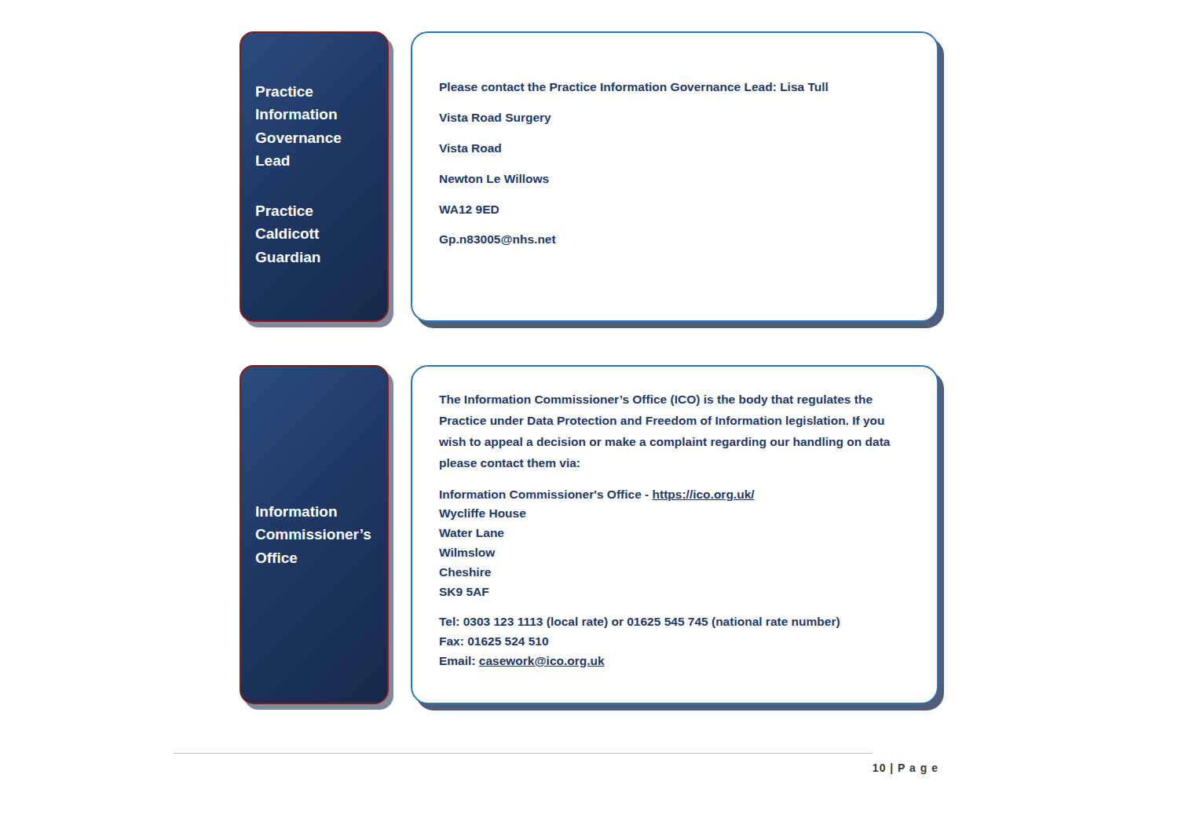Practice
Information
Governance
Lead
Practice Caldicott
Guardian
Please contact the Practice Information Governance Lead: Lisa Tull
Vista Road Surgery
Vista Road
Newton Le Willows
WA12 9ED
Gp.n83005@nhs.net
Information
Commissioner’s
Office
The Information Commissioner’s Office (ICO) is the body that regulates the Practice under Data Protection and Freedom of Information legislation. If you wish to appeal a decision or make a complaint regarding our handling on data please contact them via:
Information Commissioner's Office - https://ico.org.uk/
Wycliffe House
Water Lane
Wilmslow
Cheshire
SK9 5AF
Tel: 0303 123 1113 (local rate) or 01625 545 745 (national rate number)
Fax: 01625 524 510
Email: casework@ico.org.uk
10 | P a g e